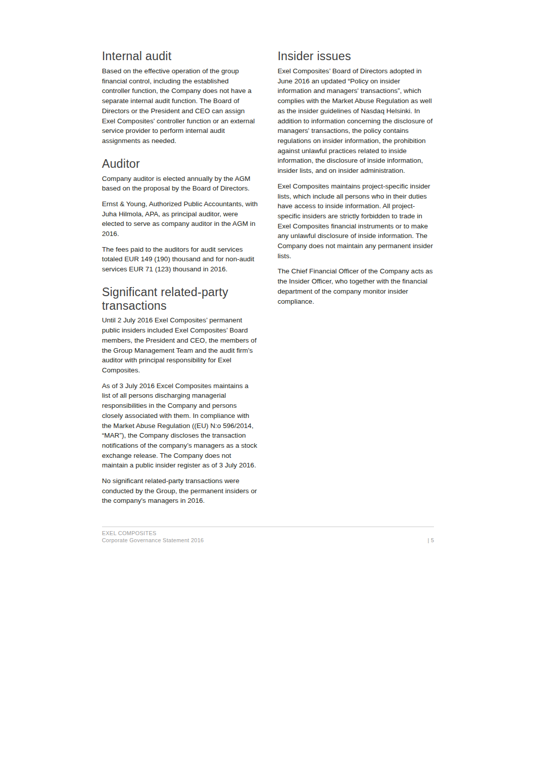Internal audit
Based on the effective operation of the group financial control, including the established controller function, the Company does not have a separate internal audit function. The Board of Directors or the President and CEO can assign Exel Composites' controller function or an external service provider to perform internal audit assignments as needed.
Auditor
Company auditor is elected annually by the AGM based on the proposal by the Board of Directors.
Ernst & Young, Authorized Public Accountants, with Juha Hilmola, APA, as principal auditor, were elected to serve as company auditor in the AGM in 2016.
The fees paid to the auditors for audit services totaled EUR 149 (190) thousand and for non-audit services EUR 71 (123) thousand in 2016.
Significant related-party transactions
Until 2 July 2016 Exel Composites’ permanent public insiders included Exel Composites’ Board members, the President and CEO, the members of the Group Management Team and the audit firm’s auditor with principal responsibility for Exel Composites.
As of 3 July 2016 Excel Composites maintains a list of all persons discharging managerial responsibilities in the Company and persons closely associated with them. In compliance with the Market Abuse Regulation ((EU) N:o 596/2014, “MAR”), the Company discloses the transaction notifications of the company’s managers as a stock exchange release. The Company does not maintain a public insider register as of 3 July 2016.
No significant related-party transactions were conducted by the Group, the permanent insiders or the company's managers in 2016.
Insider issues
Exel Composites’ Board of Directors adopted in June 2016 an updated “Policy on insider information and managers' transactions”, which complies with the Market Abuse Regulation as well as the insider guidelines of Nasdaq Helsinki. In addition to information concerning the disclosure of managers' transactions, the policy contains regulations on insider information, the prohibition against unlawful practices related to inside information, the disclosure of inside information, insider lists, and on insider administration.
Exel Composites maintains project-specific insider lists, which include all persons who in their duties have access to inside information. All project-specific insiders are strictly forbidden to trade in Exel Composites financial instruments or to make any unlawful disclosure of inside information. The Company does not maintain any permanent insider lists.
The Chief Financial Officer of the Company acts as the Insider Officer, who together with the financial department of the company monitor insider compliance.
EXEL COMPOSITES
Corporate Governance Statement 2016
| 5